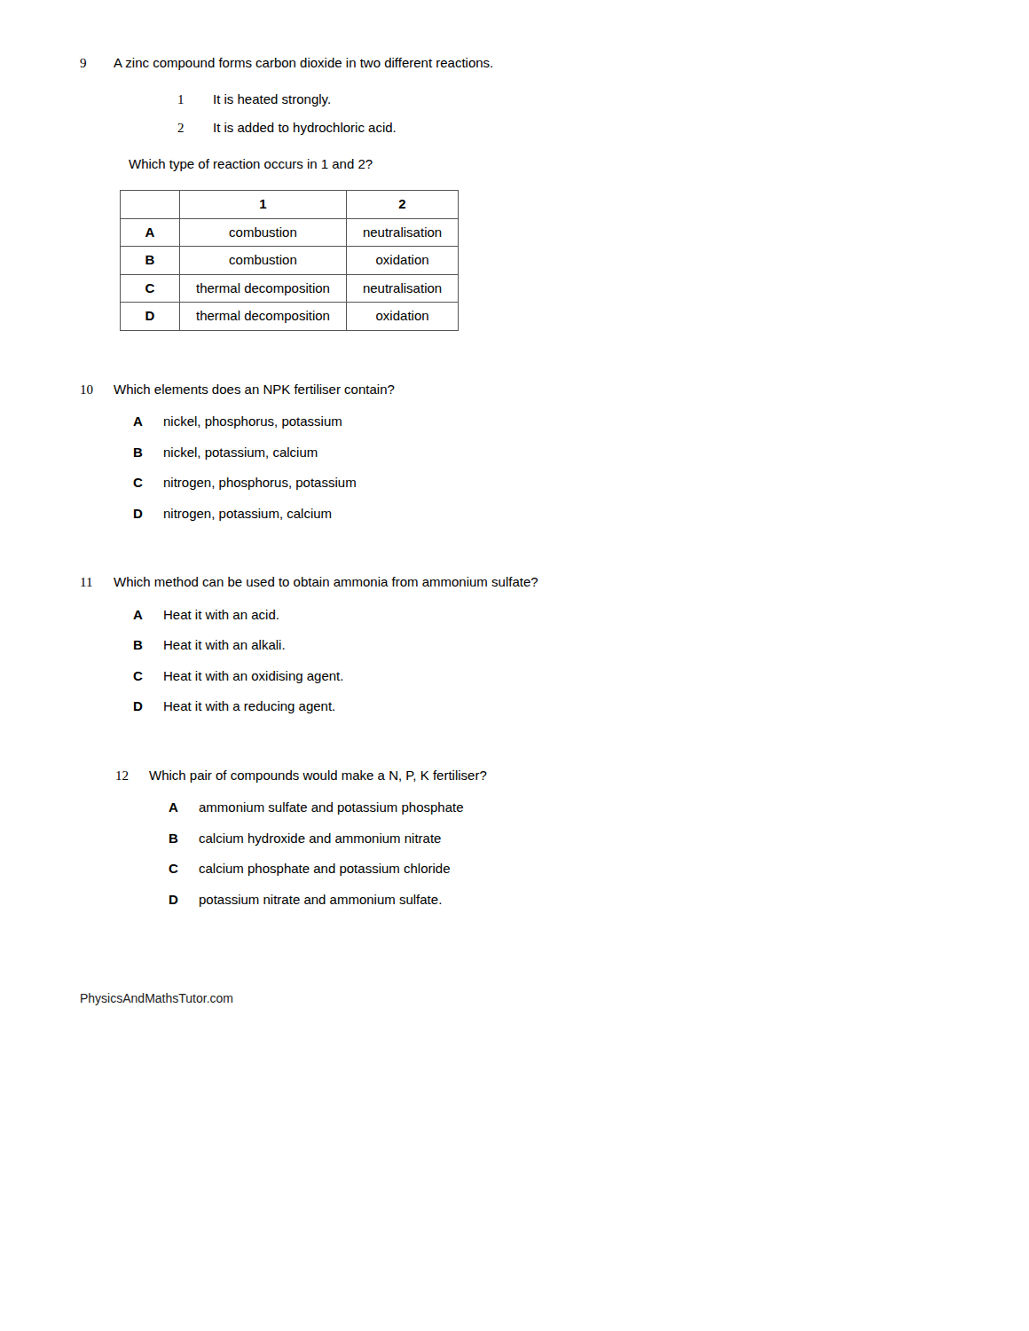9
A zinc compound forms carbon dioxide in two different reactions.
1 It is heated strongly.
2 It is added to hydrochloric acid.
Which type of reaction occurs in 1 and 2?
| | 1 | 2 |
| A | combustion | neutralisation |
| B | combustion | oxidation |
| C | thermal decomposition | neutralisation |
| D | thermal decomposition | oxidation |
10
Which elements does an NPK fertiliser contain?
Anickel, phosphorus, potassium
Bnickel, potassium, calcium
Cnitrogen, phosphorus, potassium
Dnitrogen, potassium, calcium
11
Which method can be used to obtain ammonia from ammonium sulfate?
AHeat it with an acid.
BHeat it with an alkali.
CHeat it with an oxidising agent.
DHeat it with a reducing agent.
12
Which pair of compounds would make a N, P, K fertiliser?
Aammonium sulfate and potassium phosphate
Bcalcium hydroxide and ammonium nitrate
Ccalcium phosphate and potassium chloride
Dpotassium nitrate and ammonium sulfate.
PhysicsAndMathsTutor.com